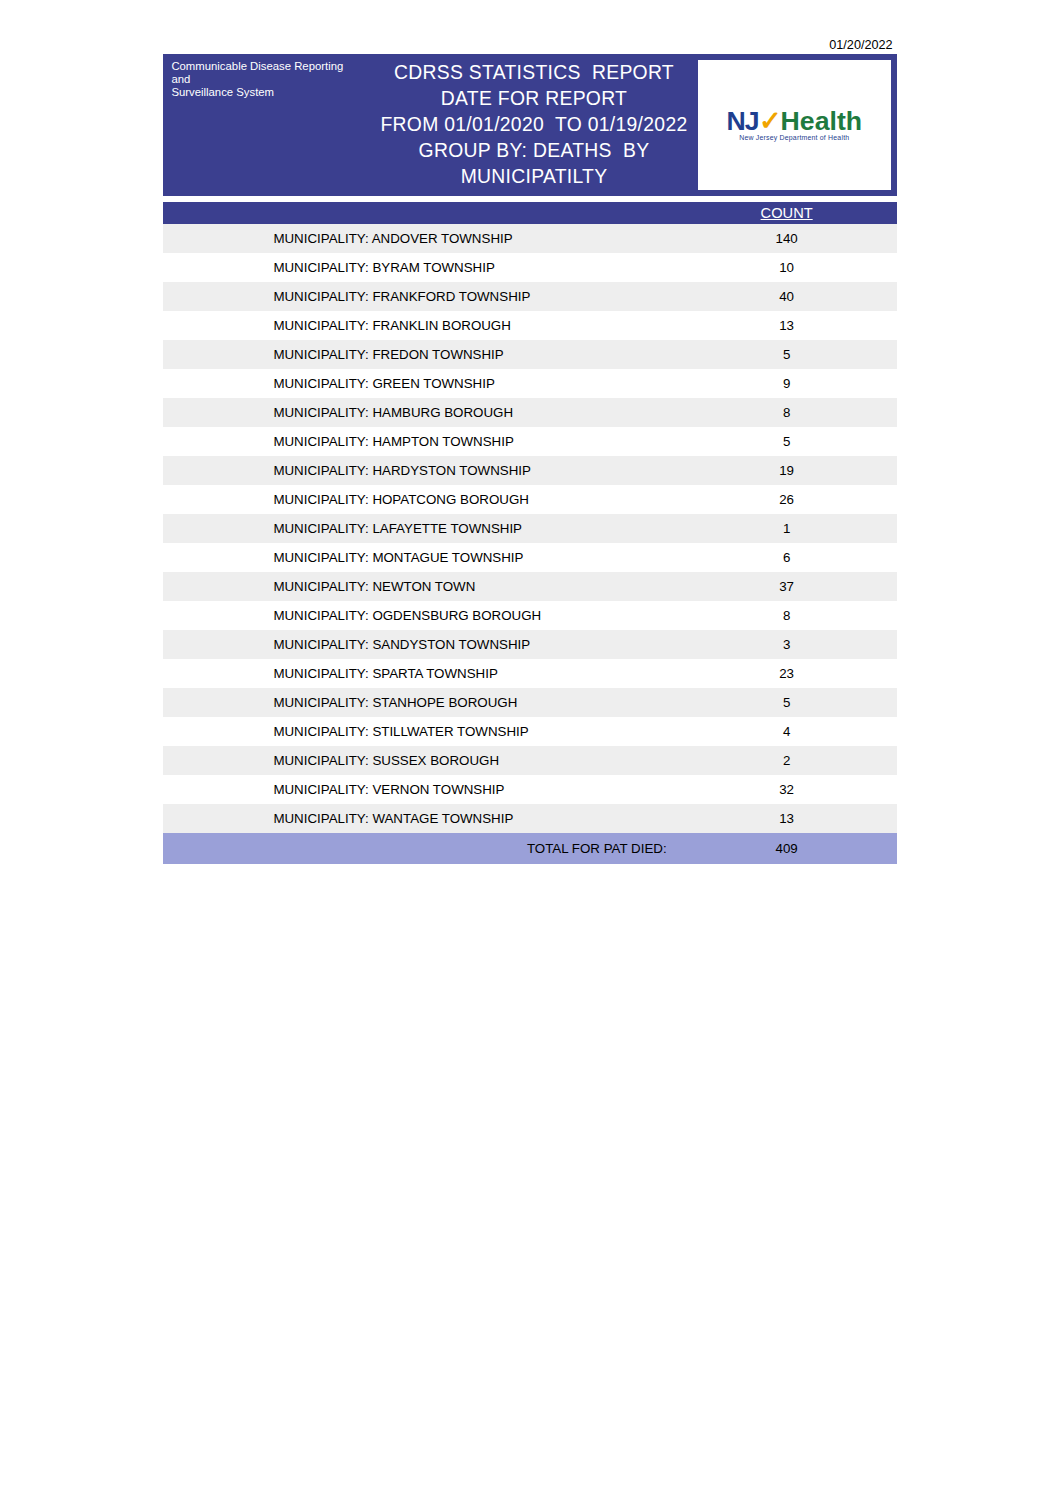01/20/2022
Communicable Disease Reporting and
Surveillance System
CDRSS STATISTICS REPORT
DATE FOR REPORT
FROM 01/01/2020 TO 01/19/2022
GROUP BY: DEATHS BY MUNICIPATILTY
NJ✓Health
New Jersey Department of Health
| | COUNT |
| --- | --- |
| MUNICIPALITY: ANDOVER TOWNSHIP | 140 |
| MUNICIPALITY: BYRAM TOWNSHIP | 10 |
| MUNICIPALITY: FRANKFORD TOWNSHIP | 40 |
| MUNICIPALITY: FRANKLIN BOROUGH | 13 |
| MUNICIPALITY: FREDON TOWNSHIP | 5 |
| MUNICIPALITY: GREEN TOWNSHIP | 9 |
| MUNICIPALITY: HAMBURG BOROUGH | 8 |
| MUNICIPALITY: HAMPTON TOWNSHIP | 5 |
| MUNICIPALITY: HARDYSTON TOWNSHIP | 19 |
| MUNICIPALITY: HOPATCONG BOROUGH | 26 |
| MUNICIPALITY: LAFAYETTE TOWNSHIP | 1 |
| MUNICIPALITY: MONTAGUE TOWNSHIP | 6 |
| MUNICIPALITY: NEWTON TOWN | 37 |
| MUNICIPALITY: OGDENSBURG BOROUGH | 8 |
| MUNICIPALITY: SANDYSTON TOWNSHIP | 3 |
| MUNICIPALITY: SPARTA TOWNSHIP | 23 |
| MUNICIPALITY: STANHOPE BOROUGH | 5 |
| MUNICIPALITY: STILLWATER TOWNSHIP | 4 |
| MUNICIPALITY: SUSSEX BOROUGH | 2 |
| MUNICIPALITY: VERNON TOWNSHIP | 32 |
| MUNICIPALITY: WANTAGE TOWNSHIP | 13 |
| TOTAL FOR PAT DIED: | 409 |